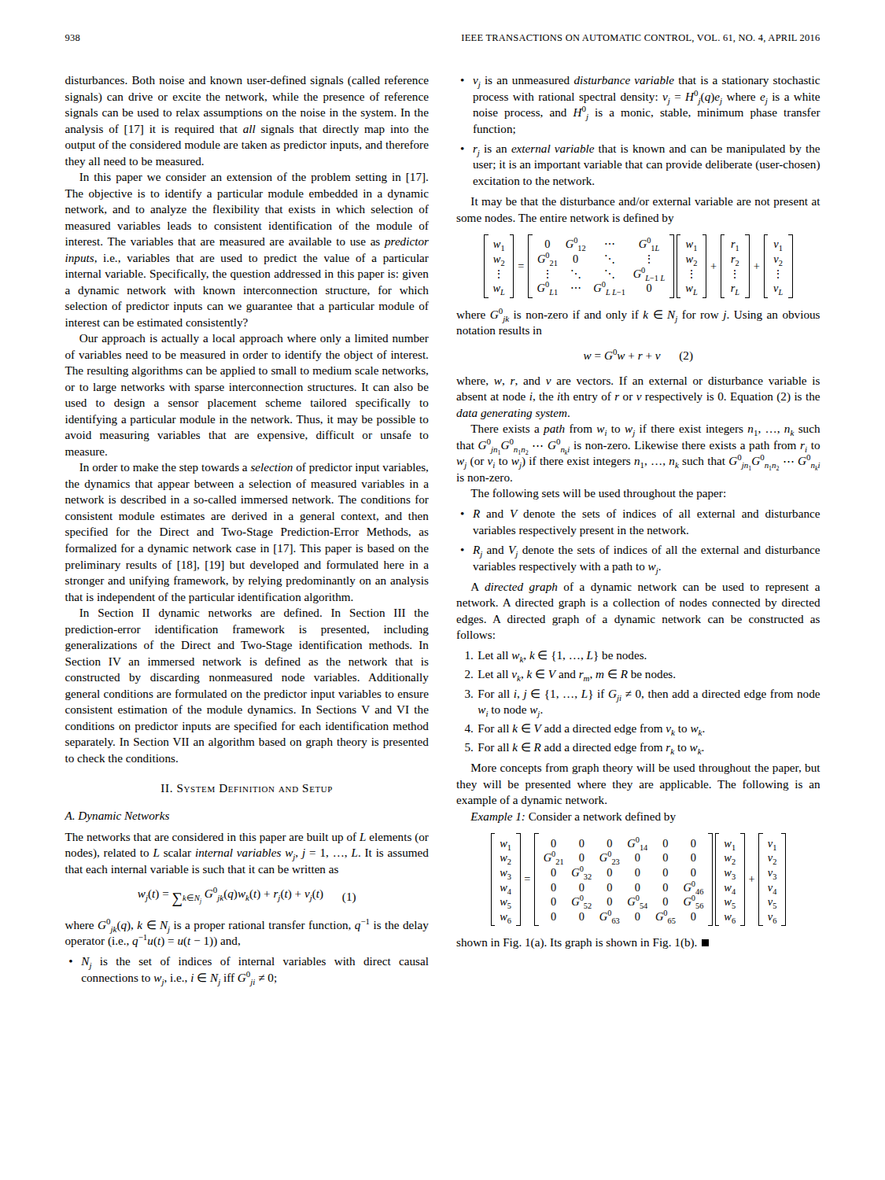938 IEEE Transactions on Automatic Control, Vol. 61, No. 4, April 2016
disturbances. Both noise and known user-defined signals (called reference signals) can drive or excite the network, while the presence of reference signals can be used to relax assumptions on the noise in the system. In the analysis of [17] it is required that all signals that directly map into the output of the considered module are taken as predictor inputs, and therefore they all need to be measured.
In this paper we consider an extension of the problem setting in [17]. The objective is to identify a particular module embedded in a dynamic network, and to analyze the flexibility that exists in which selection of measured variables leads to consistent identification of the module of interest. The variables that are measured are available to use as predictor inputs, i.e., variables that are used to predict the value of a particular internal variable. Specifically, the question addressed in this paper is: given a dynamic network with known interconnection structure, for which selection of predictor inputs can we guarantee that a particular module of interest can be estimated consistently?
Our approach is actually a local approach where only a limited number of variables need to be measured in order to identify the object of interest. The resulting algorithms can be applied to small to medium scale networks, or to large networks with sparse interconnection structures. It can also be used to design a sensor placement scheme tailored specifically to identifying a particular module in the network. Thus, it may be possible to avoid measuring variables that are expensive, difficult or unsafe to measure.
In order to make the step towards a selection of predictor input variables, the dynamics that appear between a selection of measured variables in a network is described in a so-called immersed network. The conditions for consistent module estimates are derived in a general context, and then specified for the Direct and Two-Stage Prediction-Error Methods, as formalized for a dynamic network case in [17]. This paper is based on the preliminary results of [18], [19] but developed and formulated here in a stronger and unifying framework, by relying predominantly on an analysis that is independent of the particular identification algorithm.
In Section II dynamic networks are defined. In Section III the prediction-error identification framework is presented, including generalizations of the Direct and Two-Stage identification methods. In Section IV an immersed network is defined as the network that is constructed by discarding nonmeasured node variables. Additionally general conditions are formulated on the predictor input variables to ensure consistent estimation of the module dynamics. In Sections V and VI the conditions on predictor inputs are specified for each identification method separately. In Section VII an algorithm based on graph theory is presented to check the conditions.
II. System Definition and Setup
A. Dynamic Networks
The networks that are considered in this paper are built up of L elements (or nodes), related to L scalar internal variables wj, j = 1, …, L. It is assumed that each internal variable is such that it can be written as
wj(t) = ∑k∈Nj G0jk(q)wk(t) + rj(t) + vj(t) (1)
where G0jk(q), k ∈ Nj is a proper rational transfer function, q−1 is the delay operator (i.e., q−1u(t) = u(t − 1)) and,
Nj is the set of indices of internal variables with direct causal connections to wj, i.e., i ∈ Nj iff G0ji ≠ 0;
vj is an unmeasured disturbance variable that is a stationary stochastic process with rational spectral density: vj = H0j(q)ej where ej is a white noise process, and H0j is a monic, stable, minimum phase transfer function;
rj is an external variable that is known and can be manipulated by the user; it is an important variable that can provide deliberate (user-chosen) excitation to the network.
It may be that the disturbance and/or external variable are not present at some nodes. The entire network is defined by
w1 w2 ⋮ wL = 0 G012⋯G01L G0210⋱⋮ ⋮⋱⋱G0L−1 L G0L1⋯G0L L−10 w1 w2 ⋮ wL + r1 r2 ⋮ rL + v1 v2 ⋮ vL
where G0jk is non-zero if and only if k ∈ Nj for row j. Using an obvious notation results in
w = G0w + r + v (2)
where, w, r, and v are vectors. If an external or disturbance variable is absent at node i, the ith entry of r or v respectively is 0. Equation (2) is the data generating system.
There exists a path from wi to wj if there exist integers n1, …, nk such that G0jn1G0n1n2 ⋯ G0nki is non-zero. Likewise there exists a path from ri to wj (or vi to wj) if there exist integers n1, …, nk such that G0jn1G0n1n2 ⋯ G0nki is non-zero.
The following sets will be used throughout the paper:
R and V denote the sets of indices of all external and disturbance variables respectively present in the network.
Rj and Vj denote the sets of indices of all the external and disturbance variables respectively with a path to wj.
A directed graph of a dynamic network can be used to represent a network. A directed graph is a collection of nodes connected by directed edges. A directed graph of a dynamic network can be constructed as follows:
Let all wk, k ∈ {1, …, L} be nodes.
Let all vk, k ∈ V and rm, m ∈ R be nodes.
For all i, j ∈ {1, …, L} if Gji ≠ 0, then add a directed edge from node wi to node wj.
For all k ∈ V add a directed edge from vk to wk.
For all k ∈ R add a directed edge from rk to wk.
More concepts from graph theory will be used throughout the paper, but they will be presented where they are applicable. The following is an example of a dynamic network.
Example 1: Consider a network defined by
w1 w2 w3 w4 w5 w6 = 000 G01400 G0210 G023000 0 G0320000 00000 G046 0 G0520 G0540 G056 00 G0630 G0650 w1 w2 w3 w4 w5 w6 + v1 v2 v3 v4 v5 v6
shown in Fig. 1(a). Its graph is shown in Fig. 1(b).